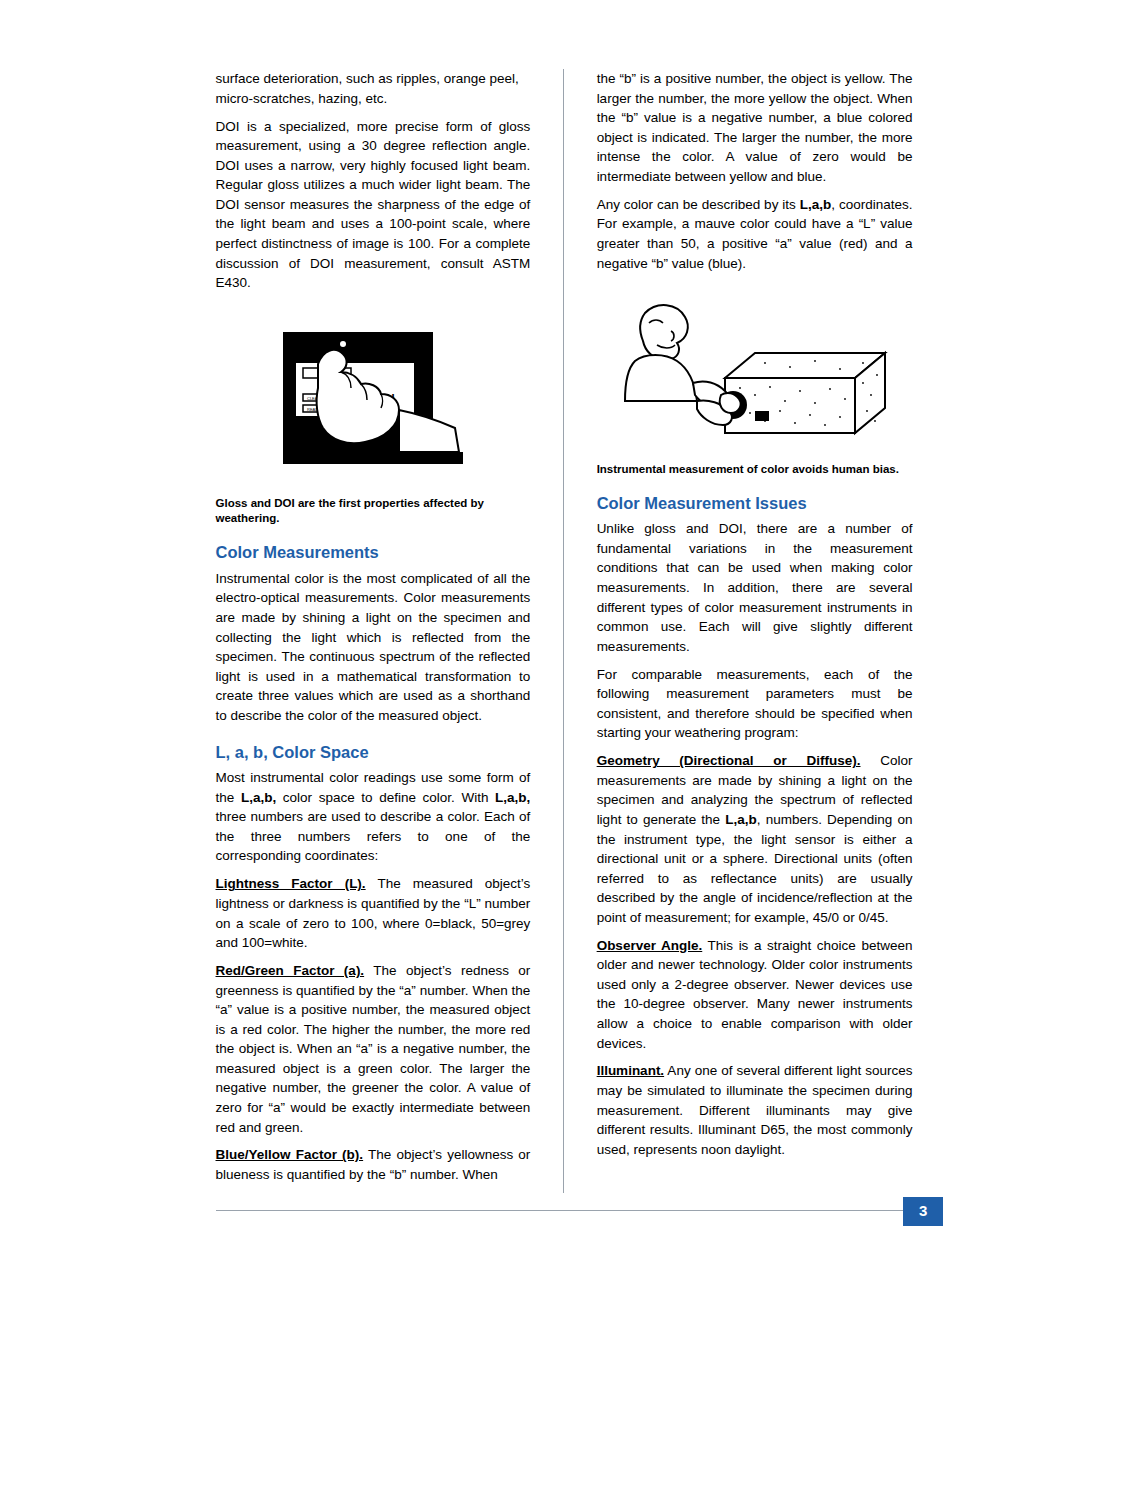surface deterioration, such as ripples, orange peel, micro-scratches, hazing, etc.
DOI is a specialized, more precise form of gloss measurement, using a 30 degree reflection angle. DOI uses a narrow, very highly focused light beam. Regular gloss utilizes a much wider light beam. The DOI sensor measures the sharpness of the edge of the light beam and uses a 100-point scale, where perfect distinctness of image is 100. For a complete discussion of DOI measurement, consult ASTM E430.
CLEAR READ DOI
Gloss and DOI are the first properties affected by weathering.
Color Measurements
Instrumental color is the most complicated of all the electro-optical measurements. Color measurements are made by shining a light on the specimen and collecting the light which is reflected from the specimen. The continuous spectrum of the reflected light is used in a mathematical transformation to create three values which are used as a shorthand to describe the color of the measured object.
L, a, b, Color Space
Most instrumental color readings use some form of the L,a,b, color space to define color. With L,a,b, three numbers are used to describe a color. Each of the three numbers refers to one of the corresponding coordinates:
Lightness Factor (L). The measured object’s lightness or darkness is quantified by the “L” number on a scale of zero to 100, where 0=black, 50=grey and 100=white.
Red/Green Factor (a). The object’s redness or greenness is quantified by the “a” number. When the “a” value is a positive number, the measured object is a red color. The higher the number, the more red the object is. When an “a” is a negative number, the measured object is a green color. The larger the negative number, the greener the color. A value of zero for “a” would be exactly intermediate between red and green.
Blue/Yellow Factor (b). The object’s yellowness or blueness is quantified by the “b” number. When
the “b” is a positive number, the object is yellow. The larger the number, the more yellow the object. When the “b” value is a negative number, a blue colored object is indicated. The larger the number, the more intense the color. A value of zero would be intermediate between yellow and blue.
Any color can be described by its L,a,b, coordinates. For example, a mauve color could have a “L” value greater than 50, a positive “a” value (red) and a negative “b” value (blue).
Instrumental measurement of color avoids human bias.
Color Measurement Issues
Unlike gloss and DOI, there are a number of fundamental variations in the measurement conditions that can be used when making color measurements. In addition, there are several different types of color measurement instruments in common use. Each will give slightly different measurements.
For comparable measurements, each of the following measurement parameters must be consistent, and therefore should be specified when starting your weathering program:
Geometry (Directional or Diffuse). Color measurements are made by shining a light on the specimen and analyzing the spectrum of reflected light to generate the L,a,b, numbers. Depending on the instrument type, the light sensor is either a directional unit or a sphere. Directional units (often referred to as reflectance units) are usually described by the angle of incidence/reflection at the point of measurement; for example, 45/0 or 0/45.
Observer Angle. This is a straight choice between older and newer technology. Older color instruments used only a 2-degree observer. Newer devices use the 10-degree observer. Many newer instruments allow a choice to enable comparison with older devices.
Illuminant. Any one of several different light sources may be simulated to illuminate the specimen during measurement. Different illuminants may give different results. Illuminant D65, the most commonly used, represents noon daylight.
3